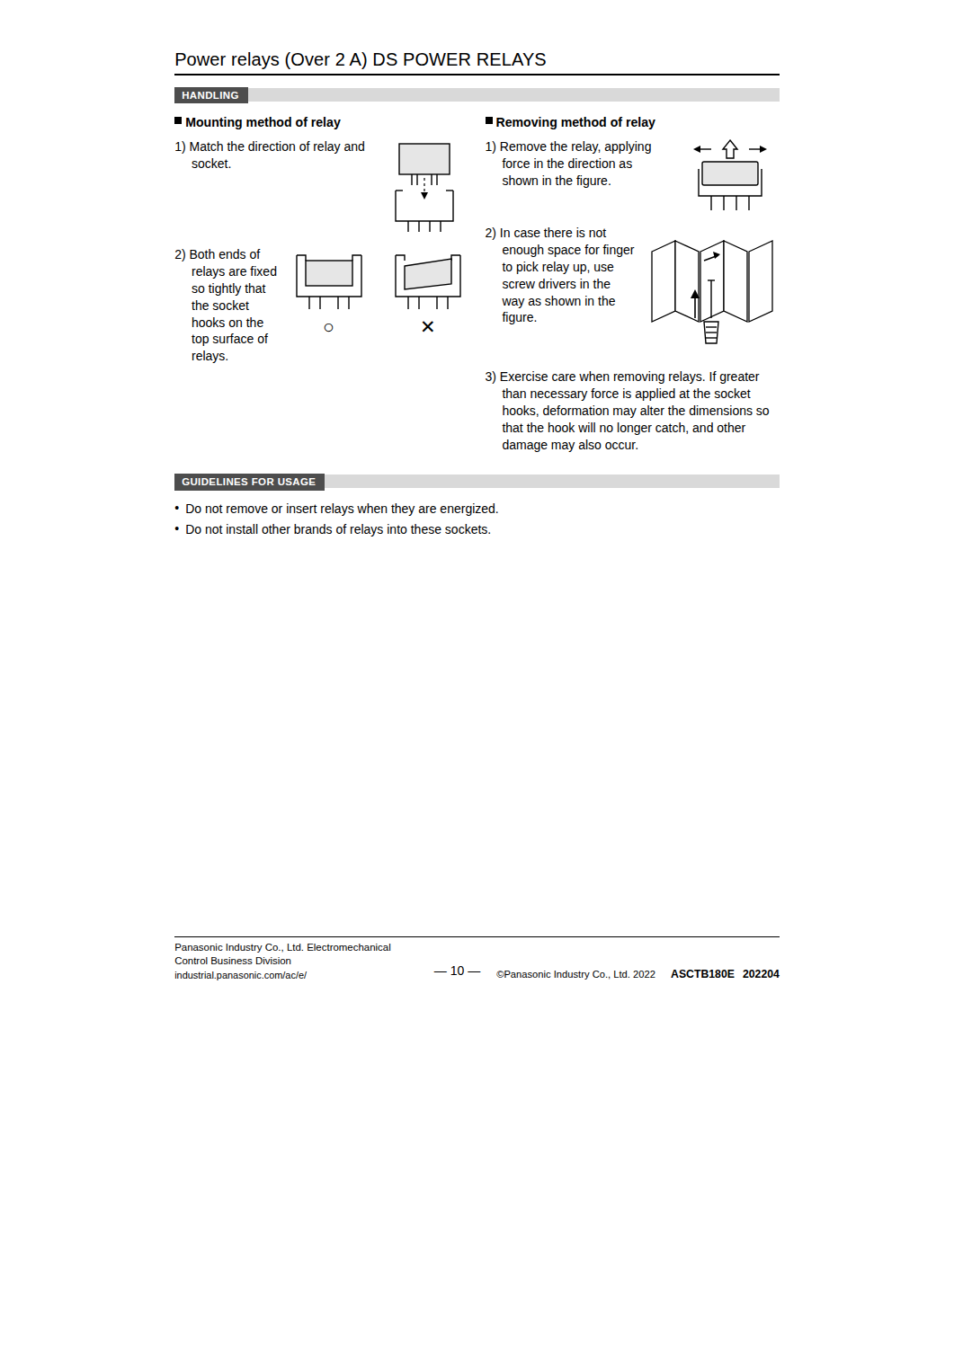Power relays (Over 2 A) DS POWER RELAYS
HANDLING
Mounting method of relay
1) Match the direction of relay and socket.
2) Both ends of relays are fixed so tightly that the socket hooks on the top surface of relays.
○
✕
Removing method of relay
1) Remove the relay, applying force in the direction as shown in the figure.
2) In case there is not enough space for finger to pick relay up, use screw drivers in the way as shown in the figure.
3) Exercise care when removing relays. If greater than necessary force is applied at the socket hooks, deformation may alter the dimensions so that the hook will no longer catch, and other damage may also occur.
GUIDELINES FOR USAGE
Do not remove or insert relays when they are energized.
Do not install other brands of relays into these sockets.
Panasonic Industry Co., Ltd. Electromechanical Control Business Division
industrial.panasonic.com/ac/e/
— 10 —
©Panasonic Industry Co., Ltd. 2022 ASCTB180E 202204